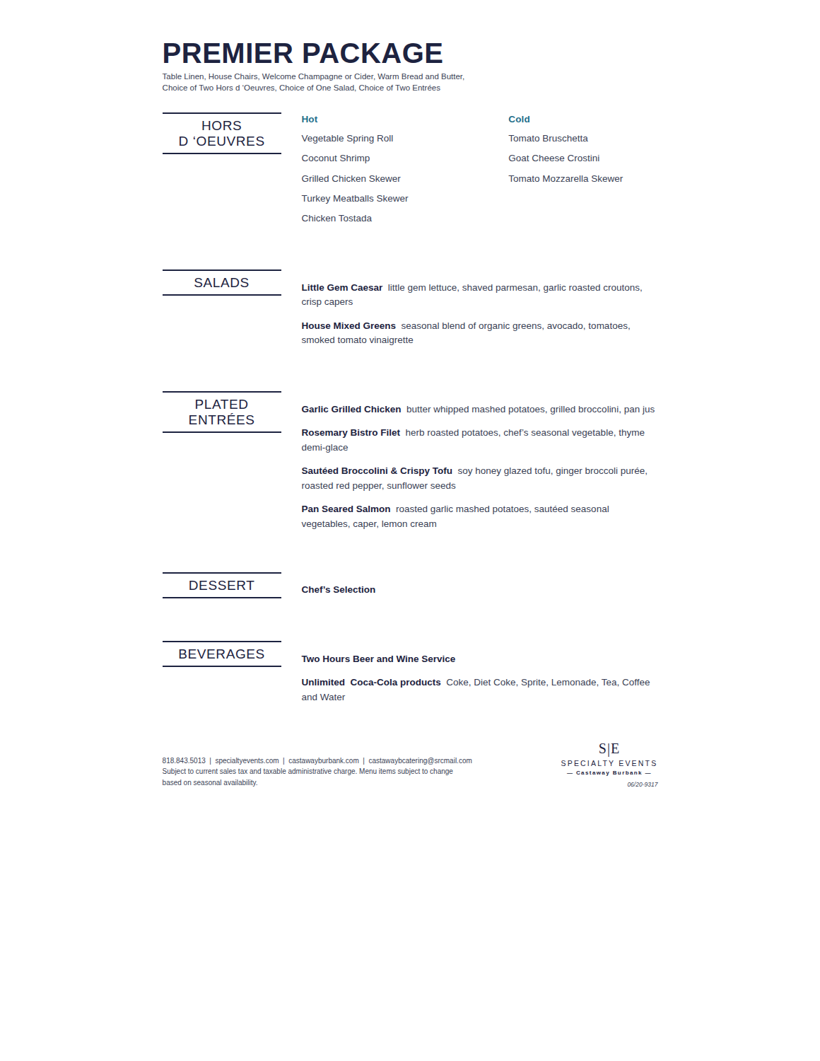Premier Package
Table Linen, House Chairs, Welcome Champagne or Cider, Warm Bread and Butter,
Choice of Two Hors d ‘Oeuvres, Choice of One Salad, Choice of Two Entrées
Hors D ‘Oeuvres
Hot
Vegetable Spring Roll
Coconut Shrimp
Grilled Chicken Skewer
Turkey Meatballs Skewer
Chicken Tostada
Cold
Tomato Bruschetta
Goat Cheese Crostini
Tomato Mozzarella Skewer
Salads
Little Gem Caesar little gem lettuce, shaved parmesan, garlic roasted croutons, crisp capers
House Mixed Greens seasonal blend of organic greens, avocado, tomatoes, smoked tomato vinaigrette
Plated Entrées
Garlic Grilled Chicken butter whipped mashed potatoes, grilled broccolini, pan jus
Rosemary Bistro Filet herb roasted potatoes, chef’s seasonal vegetable, thyme demi-glace
Sautéed Broccolini & Crispy Tofu soy honey glazed tofu, ginger broccoli purée, roasted red pepper, sunflower seeds
Pan Seared Salmon roasted garlic mashed potatoes, sautéed seasonal vegetables, caper, lemon cream
Dessert
Chef’s Selection
Beverages
Two Hours Beer and Wine Service
Unlimited Coca-Cola products Coke, Diet Coke, Sprite, Lemonade, Tea, Coffee and Water
818.843.5013 | specialtyevents.com | castawayburbank.com | castawaybcatering@srcmail.com
Subject to current sales tax and taxable administrative charge. Menu items subject to change
based on seasonal availability.
S|E
SPECIALTY EVENTS
— Castaway Burbank —
06/20-9317